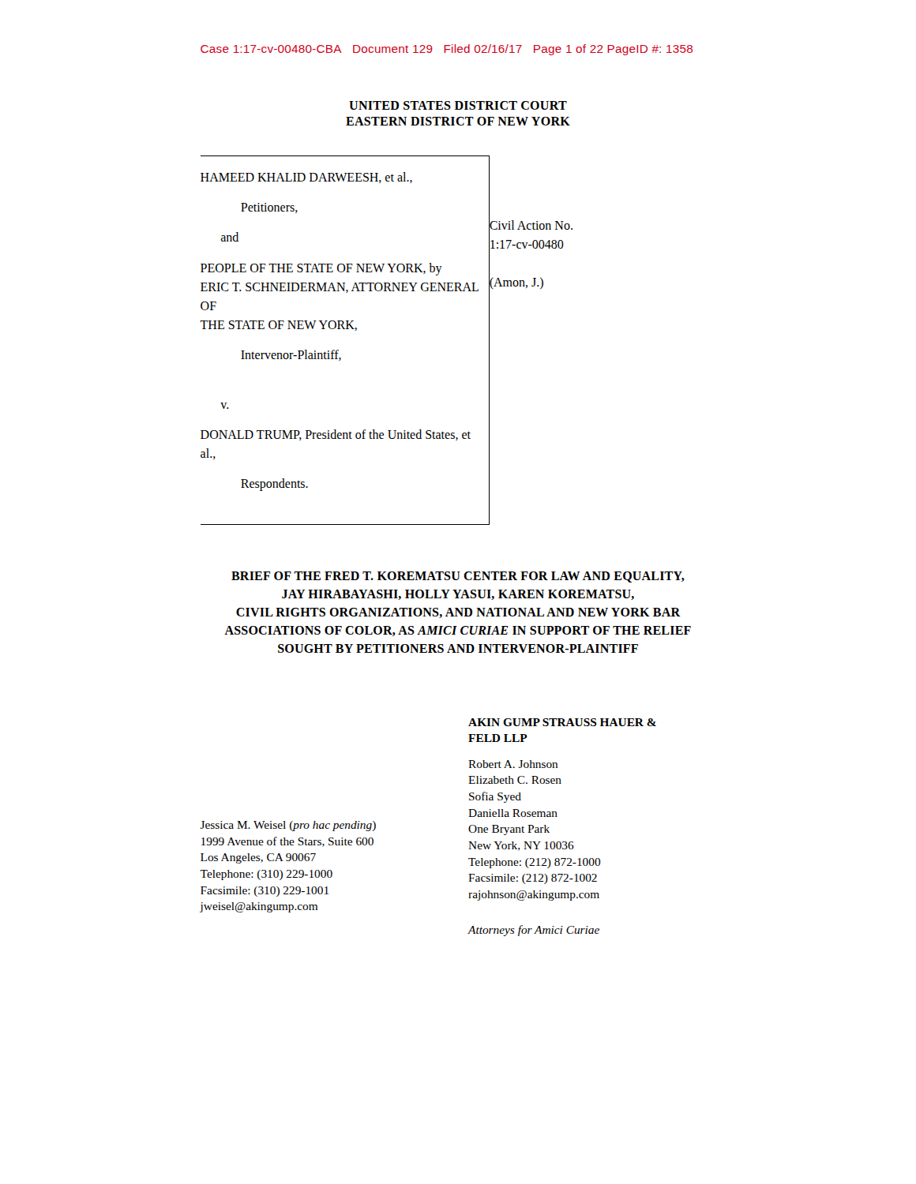Case 1:17-cv-00480-CBA Document 129 Filed 02/16/17 Page 1 of 22 PageID #: 1358
UNITED STATES DISTRICT COURT
EASTERN DISTRICT OF NEW YORK
| HAMEED KHALID DARWEESH, et al., Petitioners, and PEOPLE OF THE STATE OF NEW YORK, by ERIC T. SCHNEIDERMAN, ATTORNEY GENERAL OF THE STATE OF NEW YORK, Intervenor-Plaintiff, v. DONALD TRUMP, President of the United States, et al., Respondents. | Civil Action No. 1:17-cv-00480 (Amon, J.) |
BRIEF OF THE FRED T. KOREMATSU CENTER FOR LAW AND EQUALITY,
JAY HIRABAYASHI, HOLLY YASUI, KAREN KOREMATSU,
CIVIL RIGHTS ORGANIZATIONS, AND NATIONAL AND NEW YORK BAR
ASSOCIATIONS OF COLOR, AS AMICI CURIAE IN SUPPORT OF THE RELIEF
SOUGHT BY PETITIONERS AND INTERVENOR-PLAINTIFF
Jessica M. Weisel (pro hac pending)
1999 Avenue of the Stars, Suite 600
Los Angeles, CA 90067
Telephone: (310) 229-1000
Facsimile: (310) 229-1001
jweisel@akingump.com
AKIN GUMP STRAUSS HAUER &
FELD LLP
Robert A. Johnson
Elizabeth C. Rosen
Sofia Syed
Daniella Roseman
One Bryant Park
New York, NY 10036
Telephone: (212) 872-1000
Facsimile: (212) 872-1002
rajohnson@akingump.com
Attorneys for Amici Curiae